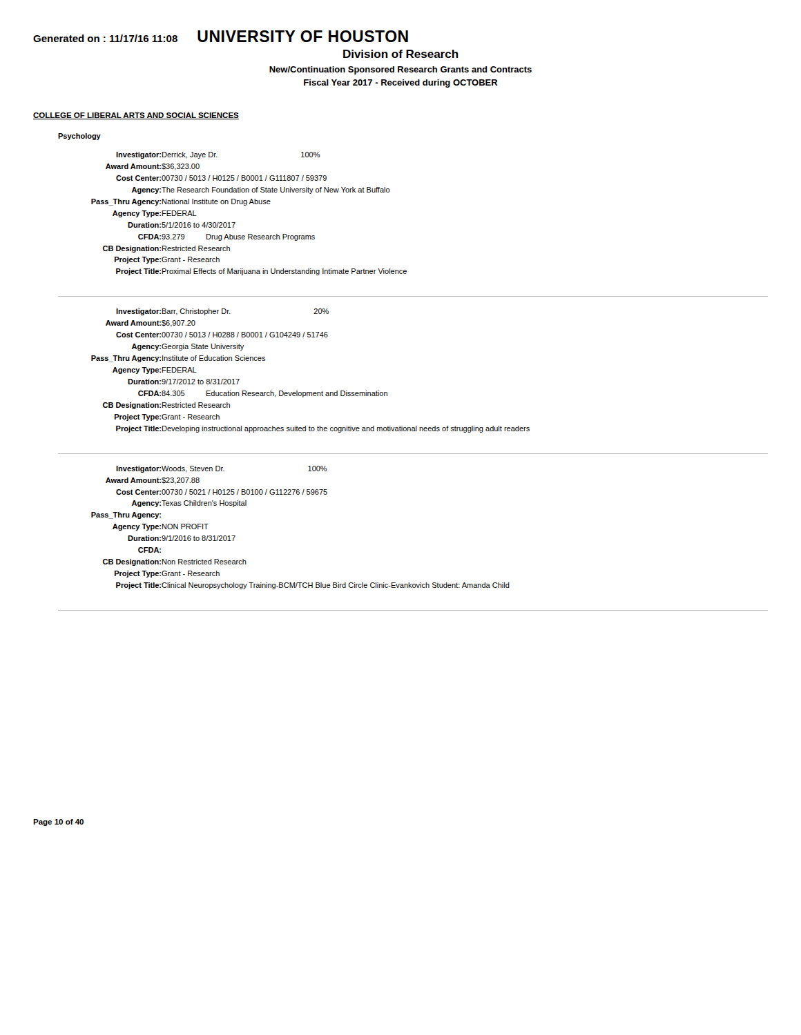Generated on : 11/17/16 11:08 UNIVERSITY OF HOUSTON
Division of Research
New/Continuation Sponsored Research Grants and Contracts
Fiscal Year 2017 - Received during OCTOBER
COLLEGE OF LIBERAL ARTS AND SOCIAL SCIENCES
Psychology
| Investigator: | Derrick, Jaye Dr. 100% |
| Award Amount: | $36,323.00 |
| Cost Center: | 00730 / 5013 / H0125 / B0001 / G111807 / 59379 |
| Agency: | The Research Foundation of State University of New York at Buffalo |
| Pass_Thru Agency: | National Institute on Drug Abuse |
| Agency Type: | FEDERAL |
| Duration: | 5/1/2016 to 4/30/2017 |
| CFDA: | 93.279 Drug Abuse Research Programs |
| CB Designation: | Restricted Research |
| Project Type: | Grant - Research |
| Project Title: | Proximal Effects of Marijuana in Understanding Intimate Partner Violence |
| Investigator: | Barr, Christopher Dr. 20% |
| Award Amount: | $6,907.20 |
| Cost Center: | 00730 / 5013 / H0288 / B0001 / G104249 / 51746 |
| Agency: | Georgia State University |
| Pass_Thru Agency: | Institute of Education Sciences |
| Agency Type: | FEDERAL |
| Duration: | 9/17/2012 to 8/31/2017 |
| CFDA: | 84.305 Education Research, Development and Dissemination |
| CB Designation: | Restricted Research |
| Project Type: | Grant - Research |
| Project Title: | Developing instructional approaches suited to the cognitive and motivational needs of struggling adult readers |
| Investigator: | Woods, Steven Dr. 100% |
| Award Amount: | $23,207.88 |
| Cost Center: | 00730 / 5021 / H0125 / B0100 / G112276 / 59675 |
| Agency: | Texas Children's Hospital |
| Pass_Thru Agency: | |
| Agency Type: | NON PROFIT |
| Duration: | 9/1/2016 to 8/31/2017 |
| CFDA: | |
| CB Designation: | Non Restricted Research |
| Project Type: | Grant - Research |
| Project Title: | Clinical Neuropsychology Training-BCM/TCH Blue Bird Circle Clinic-Evankovich Student: Amanda Child |
Page 10 of 40